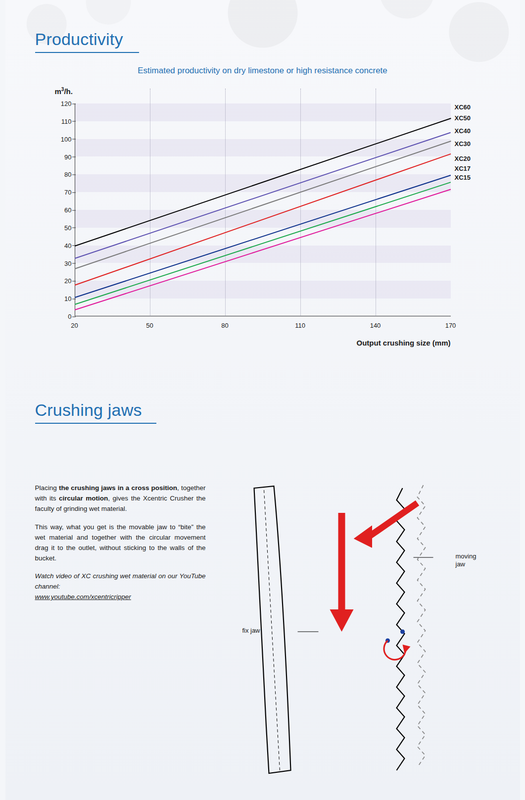Productivity
Estimated productivity on dry limestone or high resistance concrete
m3/h.
0
10
20
30
40
50
60
70
80
90
100
110
120
20
50
80
110
140
170
Output crushing size (mm)
XC60 XC50 XC40 XC30 XC20 XC17 XC15
Crushing jaws
Placing the crushing jaws in a cross position, together with its circular motion, gives the Xcentric Crusher the faculty of grinding wet material.
This way, what you get is the movable jaw to “bite” the wet material and together with the circular movement drag it to the outlet, without sticking to the walls of the bucket.
Watch video of XC crushing wet material on our YouTube channel:
www.youtube.com/xcentricripper
fix jaw
moving
jaw